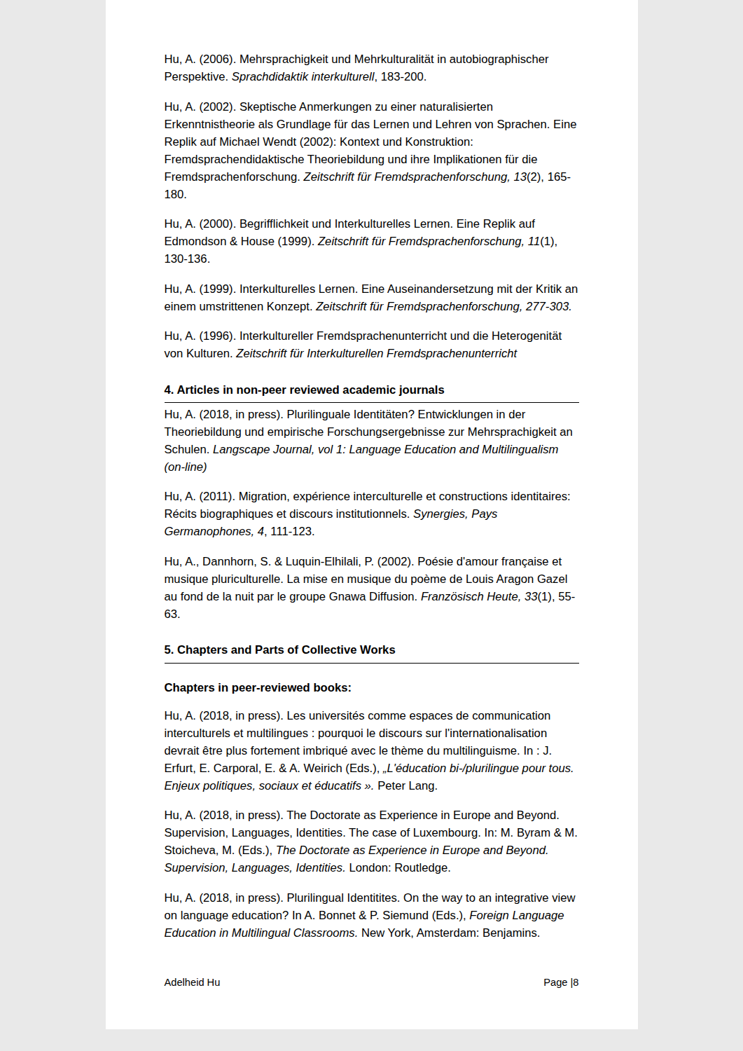Hu, A. (2006). Mehrsprachigkeit und Mehrkulturalität in autobiographischer Perspektive. Sprachdidaktik interkulturell, 183-200.
Hu, A. (2002). Skeptische Anmerkungen zu einer naturalisierten Erkenntnistheorie als Grundlage für das Lernen und Lehren von Sprachen. Eine Replik auf Michael Wendt (2002): Kontext und Konstruktion: Fremdsprachendidaktische Theoriebildung und ihre Implikationen für die Fremdsprachenforschung. Zeitschrift für Fremdsprachenforschung, 13(2), 165-180.
Hu, A. (2000). Begrifflichkeit und Interkulturelles Lernen. Eine Replik auf Edmondson & House (1999). Zeitschrift für Fremdsprachenforschung, 11(1), 130-136.
Hu, A. (1999). Interkulturelles Lernen. Eine Auseinandersetzung mit der Kritik an einem umstrittenen Konzept. Zeitschrift für Fremdsprachenforschung, 277-303.
Hu, A. (1996). Interkultureller Fremdsprachenunterricht und die Heterogenität von Kulturen. Zeitschrift für Interkulturellen Fremdsprachenunterricht
4. Articles in non-peer reviewed academic journals
Hu, A. (2018, in press). Plurilinguale Identitäten? Entwicklungen in der Theoriebildung und empirische Forschungsergebnisse zur Mehrsprachigkeit an Schulen. Langscape Journal, vol 1: Language Education and Multilingualism (on-line)
Hu, A. (2011). Migration, expérience interculturelle et constructions identitaires: Récits biographiques et discours institutionnels. Synergies, Pays Germanophones, 4, 111-123.
Hu, A., Dannhorn, S. & Luquin-Elhilali, P. (2002). Poésie d'amour française et musique pluriculturelle. La mise en musique du poème de Louis Aragon Gazel au fond de la nuit par le groupe Gnawa Diffusion. Französisch Heute, 33(1), 55-63.
5. Chapters and Parts of Collective Works
Chapters in peer-reviewed books:
Hu, A. (2018, in press). Les universités comme espaces de communication interculturels et multilingues : pourquoi le discours sur l'internationalisation devrait être plus fortement imbriqué avec le thème du multilinguisme. In : J. Erfurt, E. Carporal, E. & A. Weirich (Eds.), „L'éducation bi-/plurilingue pour tous. Enjeux politiques, sociaux et éducatifs ». Peter Lang.
Hu, A. (2018, in press). The Doctorate as Experience in Europe and Beyond. Supervision, Languages, Identities. The case of Luxembourg. In: M. Byram & M. Stoicheva, M. (Eds.), The Doctorate as Experience in Europe and Beyond. Supervision, Languages, Identities. London: Routledge.
Hu, A. (2018, in press). Plurilingual Identitites. On the way to an integrative view on language education? In A. Bonnet & P. Siemund (Eds.), Foreign Language Education in Multilingual Classrooms. New York, Amsterdam: Benjamins.
Adelheid Hu
Page |8